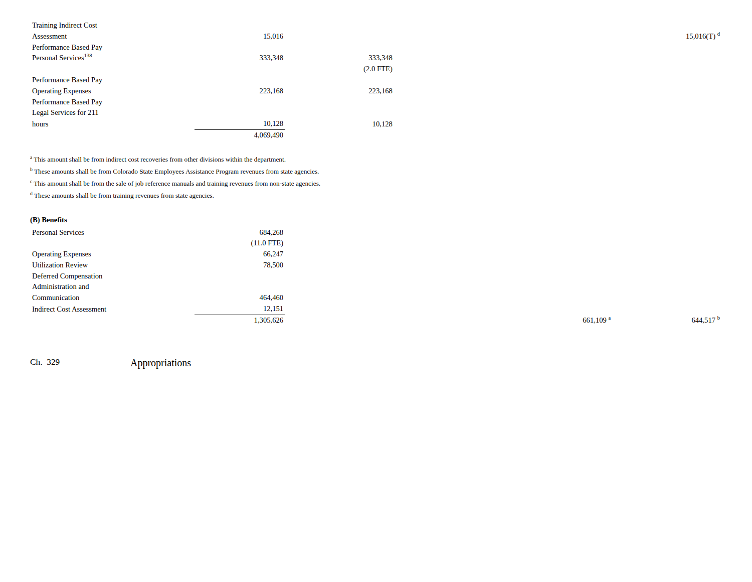| Training Indirect Cost | | | | | |
| Assessment | 15,016 | | | | 15,016(T) d |
| Performance Based Pay | | | | | |
| Personal Services 138 | 333,348 | 333,348 | | | |
| | | (2.0 FTE) | | | |
| Performance Based Pay | | | | | |
| Operating Expenses | 223,168 | 223,168 | | | |
| Performance Based Pay | | | | | |
| Legal Services for 211 | | | | | |
| hours | 10,128 | 10,128 | | | |
| | 4,069,490 | | | | |
a This amount shall be from indirect cost recoveries from other divisions within the department.
b These amounts shall be from Colorado State Employees Assistance Program revenues from state agencies.
c This amount shall be from the sale of job reference manuals and training revenues from non-state agencies.
d These amounts shall be from training revenues from state agencies.
(B) Benefits
| Personal Services | 684,268 | | | | |
| | (11.0 FTE) | | | | |
| Operating Expenses | 66,247 | | | | |
| Utilization Review | 78,500 | | | | |
| Deferred Compensation | | | | | |
| Administration and | | | | | |
| Communication | 464,460 | | | | |
| Indirect Cost Assessment | 12,151 | | | | |
| | 1,305,626 | | | 661,109 a | 644,517 b |
Ch. 329 Appropriations